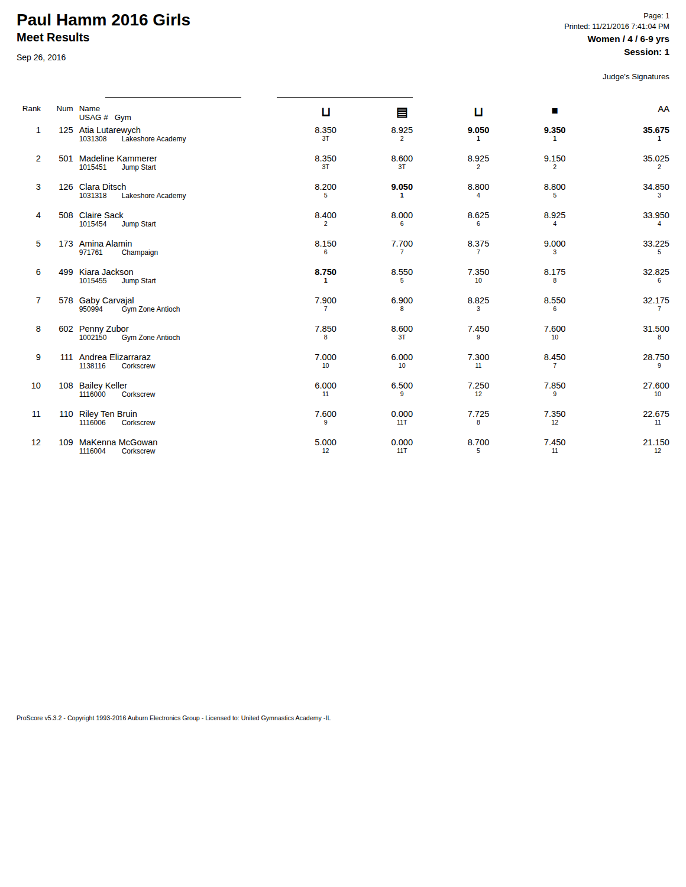Paul Hamm 2016 Girls
Meet Results
Sep 26, 2016
Page: 1
Printed: 11/21/2016 7:41:04 PM
Women / 4 / 6-9 yrs
Session: 1
Judge's Signatures
| Rank | Num | Name USAG # Gym | ⊔ | ▤ | ⊔ | ■ | AA |
| --- | --- | --- | --- | --- | --- | --- | --- |
| 1 | 125 | Atia Lutarewych 1031308 Lakeshore Academy | 8.350 3T | 8.925 2 | 9.050 1 | 9.350 1 | 35.675 1 |
| 2 | 501 | Madeline Kammerer 1015451 Jump Start | 8.350 3T | 8.600 3T | 8.925 2 | 9.150 2 | 35.025 2 |
| 3 | 126 | Clara Ditsch 1031318 Lakeshore Academy | 8.200 5 | 9.050 1 | 8.800 4 | 8.800 5 | 34.850 3 |
| 4 | 508 | Claire Sack 1015454 Jump Start | 8.400 2 | 8.000 6 | 8.625 6 | 8.925 4 | 33.950 4 |
| 5 | 173 | Amina Alamin 971761 Champaign | 8.150 6 | 7.700 7 | 8.375 7 | 9.000 3 | 33.225 5 |
| 6 | 499 | Kiara Jackson 1015455 Jump Start | 8.750 1 | 8.550 5 | 7.350 10 | 8.175 8 | 32.825 6 |
| 7 | 578 | Gaby Carvajal 950994 Gym Zone Antioch | 7.900 7 | 6.900 8 | 8.825 3 | 8.550 6 | 32.175 7 |
| 8 | 602 | Penny Zubor 1002150 Gym Zone Antioch | 7.850 8 | 8.600 3T | 7.450 9 | 7.600 10 | 31.500 8 |
| 9 | 111 | Andrea Elizarraraz 1138116 Corkscrew | 7.000 10 | 6.000 10 | 7.300 11 | 8.450 7 | 28.750 9 |
| 10 | 108 | Bailey Keller 1116000 Corkscrew | 6.000 11 | 6.500 9 | 7.250 12 | 7.850 9 | 27.600 10 |
| 11 | 110 | Riley Ten Bruin 1116006 Corkscrew | 7.600 9 | 0.000 11T | 7.725 8 | 7.350 12 | 22.675 11 |
| 12 | 109 | MaKenna McGowan 1116004 Corkscrew | 5.000 12 | 0.000 11T | 8.700 5 | 7.450 11 | 21.150 12 |
ProScore v5.3.2 - Copyright 1993-2016 Auburn Electronics Group - Licensed to: United Gymnastics Academy -IL